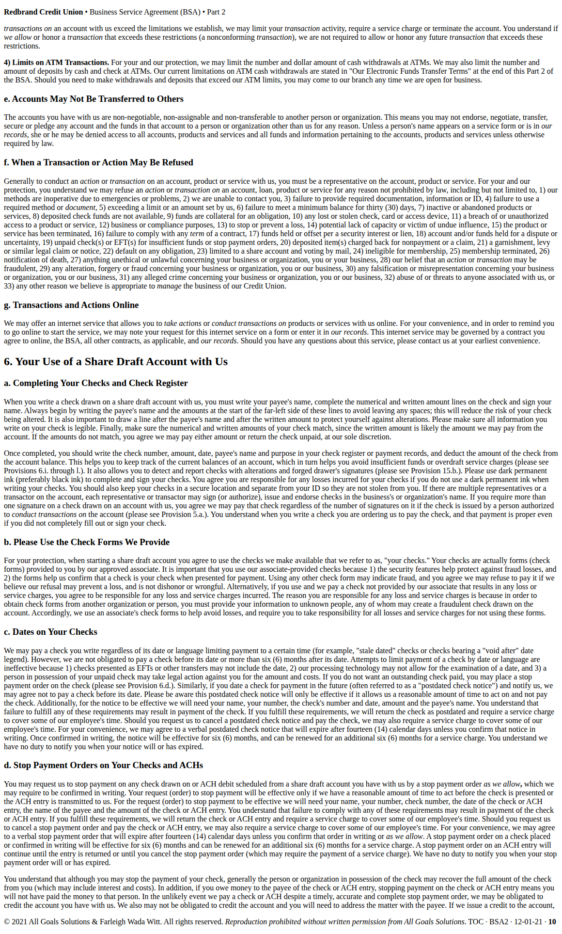Redbrand Credit Union • Business Service Agreement (BSA) • Part 2
transactions on an account with us exceed the limitations we establish, we may limit your transaction activity, require a service charge or terminate the account. You understand if we allow or honor a transaction that exceeds these restrictions (a nonconforming transaction), we are not required to allow or honor any future transaction that exceeds these restrictions.
4) Limits on ATM Transactions. For your and our protection, we may limit the number and dollar amount of cash withdrawals at ATMs. We may also limit the number and amount of deposits by cash and check at ATMs. Our current limitations on ATM cash withdrawals are stated in "Our Electronic Funds Transfer Terms" at the end of this Part 2 of the BSA. Should you need to make withdrawals and deposits that exceed our ATM limits, you may come to our branch any time we are open for business.
e. Accounts May Not Be Transferred to Others
The accounts you have with us are non-negotiable, non-assignable and non-transferable to another person or organization. This means you may not endorse, negotiate, transfer, secure or pledge any account and the funds in that account to a person or organization other than us for any reason. Unless a person's name appears on a service form or is in our records, she or he may be denied access to all accounts, products and services and all funds and information pertaining to the accounts, products and services unless otherwise required by law.
f. When a Transaction or Action May Be Refused
Generally to conduct an action or transaction on an account, product or service with us, you must be a representative on the account, product or service. For your and our protection, you understand we may refuse an action or transaction on an account, loan, product or service for any reason not prohibited by law, including but not limited to, 1) our methods are inoperative due to emergencies or problems, 2) we are unable to contact you, 3) failure to provide required documentation, information or ID, 4) failure to use a required method or document, 5) exceeding a limit or an amount set by us, 6) failure to meet a minimum balance for thirty (30) days, 7) inactive or abandoned products or services, 8) deposited check funds are not available, 9) funds are collateral for an obligation, 10) any lost or stolen check, card or access device, 11) a breach of or unauthorized access to a product or service, 12) business or compliance purposes, 13) to stop or prevent a loss, 14) potential lack of capacity or victim of undue influence, 15) the product or service has been terminated, 16) failure to comply with any term of a contract, 17) funds held or offset per a security interest or lien, 18) account and/or funds held for a dispute or uncertainty, 19) unpaid check(s) or EFT(s) for insufficient funds or stop payment orders, 20) deposited item(s) charged back for nonpayment or a claim, 21) a garnishment, levy or similar legal claim or notice, 22) default on any obligation, 23) limited to a share account and voting by mail, 24) ineligible for membership, 25) membership terminated, 26) notification of death, 27) anything unethical or unlawful concerning your business or organization, you or your business, 28) our belief that an action or transaction may be fraudulent, 29) any alteration, forgery or fraud concerning your business or organization, you or our business, 30) any falsification or misrepresentation concerning your business or organization, you or our business, 31) any alleged crime concerning your business or organization, you or our business, 32) abuse of or threats to anyone associated with us, or 33) any other reason we believe is appropriate to manage the business of our Credit Union.
g. Transactions and Actions Online
We may offer an internet service that allows you to take actions or conduct transactions on products or services with us online. For your convenience, and in order to remind you to go online to start the service, we may note your request for this internet service on a form or enter it in our records. This internet service may be governed by a contract you agree to online, the BSA, all other contracts, as applicable, and our records. Should you have any questions about this service, please contact us at your earliest convenience.
6. Your Use of a Share Draft Account with Us
a. Completing Your Checks and Check Register
When you write a check drawn on a share draft account with us, you must write your payee's name, complete the numerical and written amount lines on the check and sign your name. Always begin by writing the payee's name and the amounts at the start of the far-left side of these lines to avoid leaving any spaces; this will reduce the risk of your check being altered. It is also important to draw a line after the payee's name and after the written amount to protect yourself against alterations. Please make sure all information you write on your check is legible. Finally, make sure the numerical and written amounts of your check match, since the written amount is likely the amount we may pay from the account. If the amounts do not match, you agree we may pay either amount or return the check unpaid, at our sole discretion.
Once completed, you should write the check number, amount, date, payee's name and purpose in your check register or payment records, and deduct the amount of the check from the account balance. This helps you to keep track of the current balances of an account, which in turn helps you avoid insufficient funds or overdraft service charges (please see Provisions 6.i. through l.). It also allows you to detect and report checks with alterations and forged drawer's signatures (please see Provision 15.b.). Please use dark permanent ink (preferably black ink) to complete and sign your checks. You agree you are responsible for any losses incurred for your checks if you do not use a dark permanent ink when writing your checks. You should also keep your checks in a secure location and separate from your ID so they are not stolen from you. If there are multiple representatives or a transactor on the account, each representative or transactor may sign (or authorize), issue and endorse checks in the business's or organization's name. If you require more than one signature on a check drawn on an account with us, you agree we may pay that check regardless of the number of signatures on it if the check is issued by a person authorized to conduct transactions on the account (please see Provision 5.a.). You understand when you write a check you are ordering us to pay the check, and that payment is proper even if you did not completely fill out or sign your check.
b. Please Use the Check Forms We Provide
For your protection, when starting a share draft account you agree to use the checks we make available that we refer to as, "your checks." Your checks are actually forms (check forms) provided to you by our approved associate. It is important that you use our associate-provided checks because 1) the security features help protect against fraud losses, and 2) the forms help us confirm that a check is your check when presented for payment. Using any other check form may indicate fraud, and you agree we may refuse to pay it if we believe our refusal may prevent a loss, and is not dishonor or wrongful. Alternatively, if you use and we pay a check not provided by our associate that results in any loss or service charges, you agree to be responsible for any loss and service charges incurred. The reason you are responsible for any loss and service charges is because in order to obtain check forms from another organization or person, you must provide your information to unknown people, any of whom may create a fraudulent check drawn on the account. Accordingly, we use an associate's check forms to help avoid losses, and require you to take responsibility for all losses and service charges for not using these forms.
c. Dates on Your Checks
We may pay a check you write regardless of its date or language limiting payment to a certain time (for example, "stale dated" checks or checks bearing a "void after" date legend). However, we are not obligated to pay a check before its date or more than six (6) months after its date. Attempts to limit payment of a check by date or language are ineffective because 1) checks presented as EFTs or other transfers may not include the date, 2) our processing technology may not allow for the examination of a date, and 3) a person in possession of your unpaid check may take legal action against you for the amount and costs. If you do not want an outstanding check paid, you may place a stop payment order on the check (please see Provision 6.d.). Similarly, if you date a check for payment in the future (often referred to as a "postdated check notice") and notify us, we may agree not to pay a check before its date. Please be aware this postdated check notice will only be effective if it allows us a reasonable amount of time to act on and not pay the check. Additionally, for the notice to be effective we will need your name, your number, the check's number and date, amount and the payee's name. You understand that failure to fulfill any of these requirements may result in payment of the check. If you fulfill these requirements, we will return the check as postdated and require a service charge to cover some of our employee's time. Should you request us to cancel a postdated check notice and pay the check, we may also require a service charge to cover some of our employee's time. For your convenience, we may agree to a verbal postdated check notice that will expire after fourteen (14) calendar days unless you confirm that notice in writing. Once confirmed in writing, the notice will be effective for six (6) months, and can be renewed for an additional six (6) months for a service charge. You understand we have no duty to notify you when your notice will or has expired.
d. Stop Payment Orders on Your Checks and ACHs
You may request us to stop payment on any check drawn on or ACH debit scheduled from a share draft account you have with us by a stop payment order as we allow, which we may require to be confirmed in writing. Your request (order) to stop payment will be effective only if we have a reasonable amount of time to act before the check is presented or the ACH entry is transmitted to us. For the request (order) to stop payment to be effective we will need your name, your number, check number, the date of the check or ACH entry, the name of the payee and the amount of the check or ACH entry. You understand that failure to comply with any of these requirements may result in payment of the check or ACH entry. If you fulfill these requirements, we will return the check or ACH entry and require a service charge to cover some of our employee's time. Should you request us to cancel a stop payment order and pay the check or ACH entry, we may also require a service charge to cover some of our employee's time. For your convenience, we may agree to a verbal stop payment order that will expire after fourteen (14) calendar days unless you confirm that order in writing or as we allow. A stop payment order on a check placed or confirmed in writing will be effective for six (6) months and can be renewed for an additional six (6) months for a service charge. A stop payment order on an ACH entry will continue until the entry is returned or until you cancel the stop payment order (which may require the payment of a service charge). We have no duty to notify you when your stop payment order will or has expired.
You understand that although you may stop the payment of your check, generally the person or organization in possession of the check may recover the full amount of the check from you (which may include interest and costs). In addition, if you owe money to the payee of the check or ACH entry, stopping payment on the check or ACH entry means you will not have paid the money to that person. In the unlikely event we pay a check or ACH despite a timely, accurate and complete stop payment order, we may be obligated to credit the account you have with us. We also may not be obligated to credit the account and you will need to address the matter with the payee. If we issue a credit to the account,
© 2021 All Goals Solutions & Farleigh Wada Witt. All rights reserved. Reproduction prohibited without written permission from All Goals Solutions. TOC ∙ BSA2 ∙ 12-01-21 ∙ 10